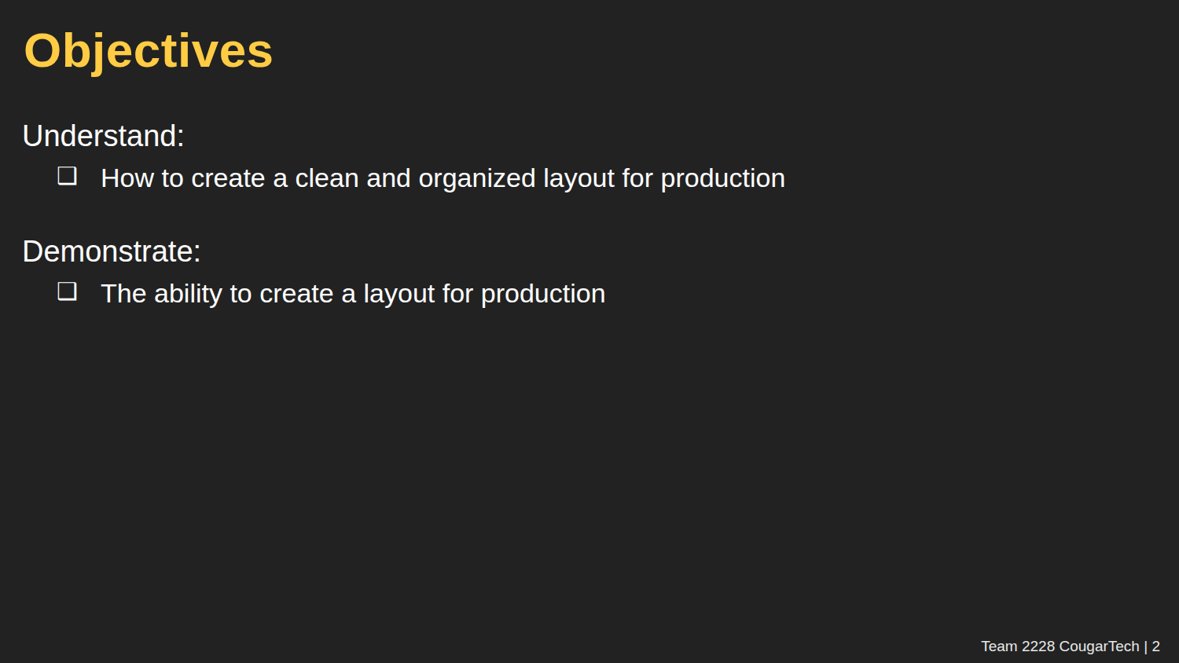Objectives
Understand:
How to create a clean and organized layout for production
Demonstrate:
The ability to create a layout for production
Team 2228 CougarTech | 2